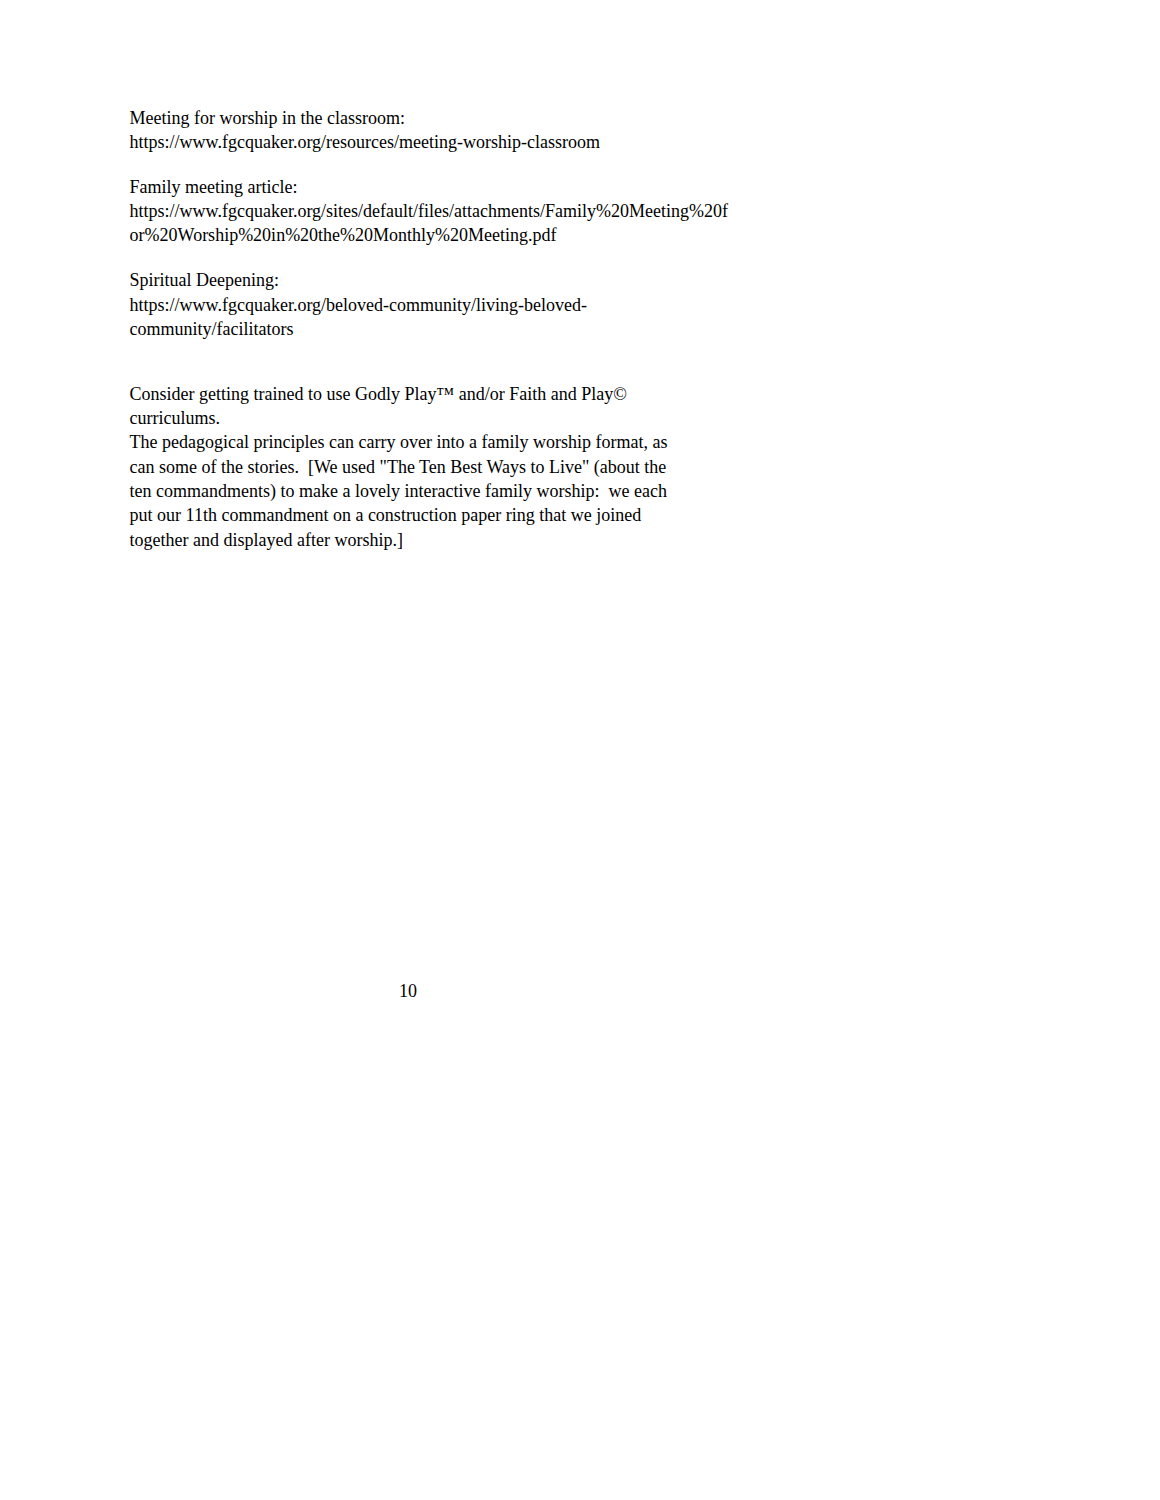Meeting for worship in the classroom:
https://www.fgcquaker.org/resources/meeting-worship-classroom
Family meeting article:
https://www.fgcquaker.org/sites/default/files/attachments/Family%20Meeting%20f
or%20Worship%20in%20the%20Monthly%20Meeting.pdf
Spiritual Deepening:
https://www.fgcquaker.org/beloved-community/living-beloved-
community/facilitators
Consider getting trained to use Godly Play™ and/or Faith and Play© curriculums.
The pedagogical principles can carry over into a family worship format, as can some of the stories. [We used "The Ten Best Ways to Live" (about the ten commandments) to make a lovely interactive family worship: we each put our 11th commandment on a construction paper ring that we joined together and displayed after worship.]
10